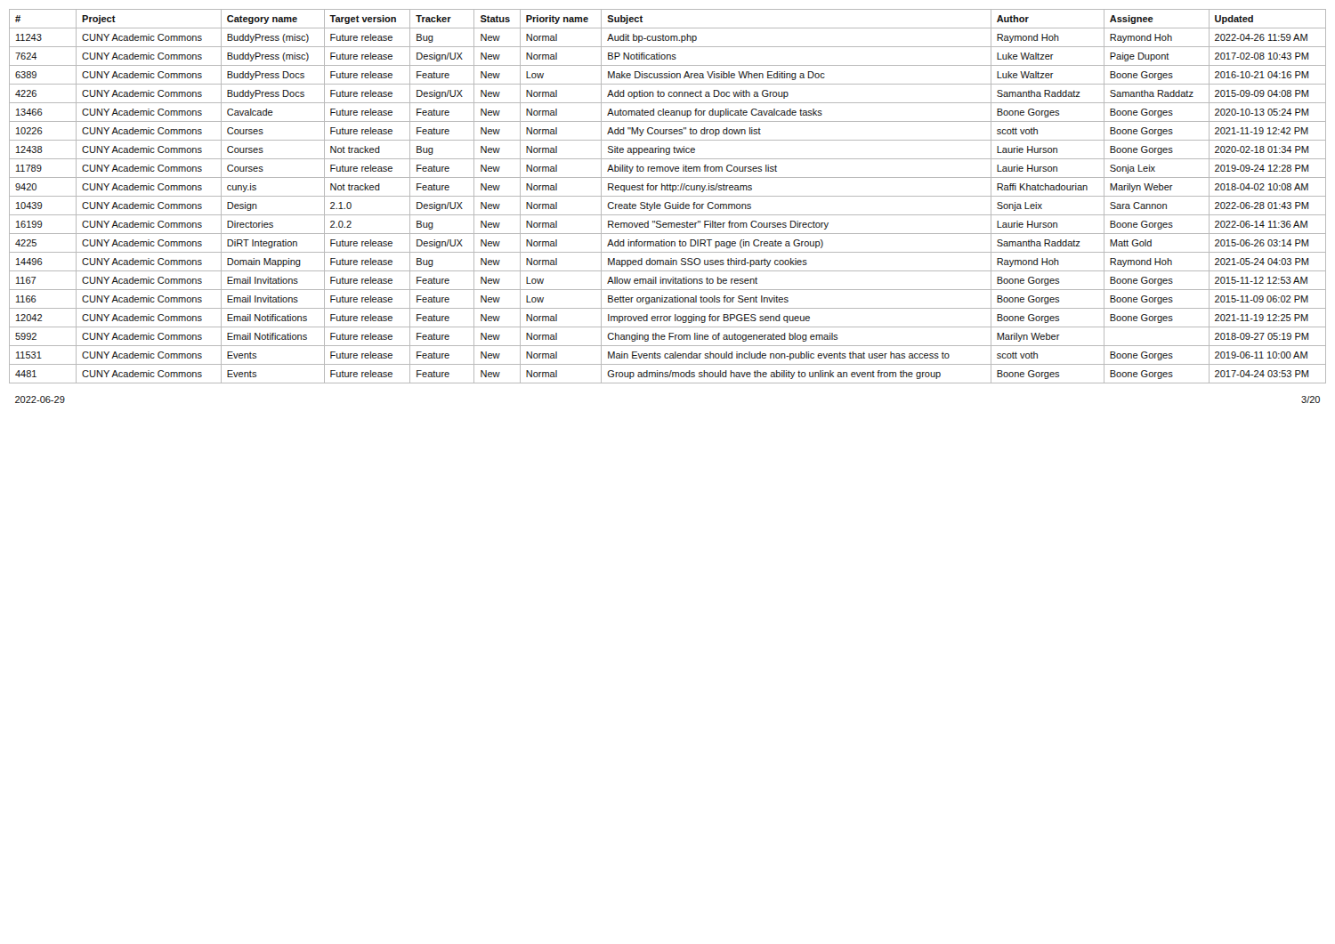| # | Project | Category name | Target version | Tracker | Status | Priority name | Subject | Author | Assignee | Updated |
| --- | --- | --- | --- | --- | --- | --- | --- | --- | --- | --- |
| 11243 | CUNY Academic Commons | BuddyPress (misc) | Future release | Bug | New | Normal | Audit bp-custom.php | Raymond Hoh | Raymond Hoh | 2022-04-26 11:59 AM |
| 7624 | CUNY Academic Commons | BuddyPress (misc) | Future release | Design/UX | New | Normal | BP Notifications | Luke Waltzer | Paige Dupont | 2017-02-08 10:43 PM |
| 6389 | CUNY Academic Commons | BuddyPress Docs | Future release | Feature | New | Low | Make Discussion Area Visible When Editing a Doc | Luke Waltzer | Boone Gorges | 2016-10-21 04:16 PM |
| 4226 | CUNY Academic Commons | BuddyPress Docs | Future release | Design/UX | New | Normal | Add option to connect a Doc with a Group | Samantha Raddatz | Samantha Raddatz | 2015-09-09 04:08 PM |
| 13466 | CUNY Academic Commons | Cavalcade | Future release | Feature | New | Normal | Automated cleanup for duplicate Cavalcade tasks | Boone Gorges | Boone Gorges | 2020-10-13 05:24 PM |
| 10226 | CUNY Academic Commons | Courses | Future release | Feature | New | Normal | Add "My Courses" to drop down list | scott voth | Boone Gorges | 2021-11-19 12:42 PM |
| 12438 | CUNY Academic Commons | Courses | Not tracked | Bug | New | Normal | Site appearing twice | Laurie Hurson | Boone Gorges | 2020-02-18 01:34 PM |
| 11789 | CUNY Academic Commons | Courses | Future release | Feature | New | Normal | Ability to remove item from Courses list | Laurie Hurson | Sonja Leix | 2019-09-24 12:28 PM |
| 9420 | CUNY Academic Commons | cuny.is | Not tracked | Feature | New | Normal | Request for http://cuny.is/streams | Raffi Khatchadourian | Marilyn Weber | 2018-04-02 10:08 AM |
| 10439 | CUNY Academic Commons | Design | 2.1.0 | Design/UX | New | Normal | Create Style Guide for Commons | Sonja Leix | Sara Cannon | 2022-06-28 01:43 PM |
| 16199 | CUNY Academic Commons | Directories | 2.0.2 | Bug | New | Normal | Removed "Semester" Filter from Courses Directory | Laurie Hurson | Boone Gorges | 2022-06-14 11:36 AM |
| 4225 | CUNY Academic Commons | DiRT Integration | Future release | Design/UX | New | Normal | Add information to DIRT page (in Create a Group) | Samantha Raddatz | Matt Gold | 2015-06-26 03:14 PM |
| 14496 | CUNY Academic Commons | Domain Mapping | Future release | Bug | New | Normal | Mapped domain SSO uses third-party cookies | Raymond Hoh | Raymond Hoh | 2021-05-24 04:03 PM |
| 1167 | CUNY Academic Commons | Email Invitations | Future release | Feature | New | Low | Allow email invitations to be resent | Boone Gorges | Boone Gorges | 2015-11-12 12:53 AM |
| 1166 | CUNY Academic Commons | Email Invitations | Future release | Feature | New | Low | Better organizational tools for Sent Invites | Boone Gorges | Boone Gorges | 2015-11-09 06:02 PM |
| 12042 | CUNY Academic Commons | Email Notifications | Future release | Feature | New | Normal | Improved error logging for BPGES send queue | Boone Gorges | Boone Gorges | 2021-11-19 12:25 PM |
| 5992 | CUNY Academic Commons | Email Notifications | Future release | Feature | New | Normal | Changing the From line of autogenerated blog emails | Marilyn Weber | | 2018-09-27 05:19 PM |
| 11531 | CUNY Academic Commons | Events | Future release | Feature | New | Normal | Main Events calendar should include non-public events that user has access to | scott voth | Boone Gorges | 2019-06-11 10:00 AM |
| 4481 | CUNY Academic Commons | Events | Future release | Feature | New | Normal | Group admins/mods should have the ability to unlink an event from the group | Boone Gorges | Boone Gorges | 2017-04-24 03:53 PM |
| 2022-06-29 | | 3/20 |